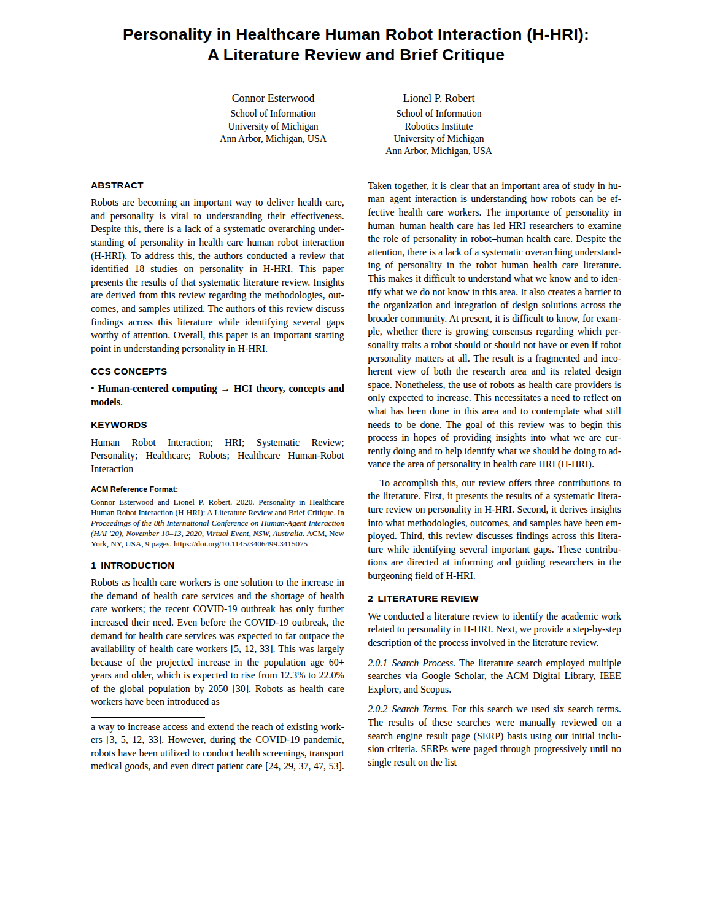Personality in Healthcare Human Robot Interaction (H-HRI):
A Literature Review and Brief Critique
Connor Esterwood
School of Information
University of Michigan
Ann Arbor, Michigan, USA
Lionel P. Robert
School of Information
Robotics Institute
University of Michigan
Ann Arbor, Michigan, USA
Abstract
Robots are becoming an important way to deliver health care, and personality is vital to understanding their effectiveness. Despite this, there is a lack of a systematic overarching understanding of personality in health care human robot interaction (H-HRI). To address this, the authors conducted a review that identified 18 studies on personality in H-HRI. This paper presents the results of that systematic literature review. Insights are derived from this review regarding the methodologies, outcomes, and samples utilized. The authors of this review discuss findings across this literature while identifying several gaps worthy of attention. Overall, this paper is an important starting point in understanding personality in H-HRI.
CCS Concepts
• Human-centered computing → HCI theory, concepts and models.
Keywords
Human Robot Interaction; HRI; Systematic Review; Personality; Healthcare; Robots; Healthcare Human-Robot Interaction
ACM Reference Format:
Connor Esterwood and Lionel P. Robert. 2020. Personality in Healthcare Human Robot Interaction (H-HRI): A Literature Review and Brief Critique. In Proceedings of the 8th International Conference on Human-Agent Interaction (HAI '20), November 10–13, 2020, Virtual Event, NSW, Australia. ACM, New York, NY, USA, 9 pages. https://doi.org/10.1145/3406499.3415075
1 Introduction
Robots as health care workers is one solution to the increase in the demand of health care services and the shortage of health care workers; the recent COVID-19 outbreak has only further increased their need. Even before the COVID-19 outbreak, the demand for health care services was expected to far outpace the availability of health care workers [5, 12, 33]. This was largely because of the projected increase in the population age 60+ years and older, which is expected to rise from 12.3% to 22.0% of the global population by 2050 [30]. Robots as health care workers have been introduced as
a way to increase access and extend the reach of existing workers [3, 5, 12, 33]. However, during the COVID-19 pandemic, robots have been utilized to conduct health screenings, transport medical goods, and even direct patient care [24, 29, 37, 47, 53]. Taken together, it is clear that an important area of study in human–agent interaction is understanding how robots can be effective health care workers. The importance of personality in human–human health care has led HRI researchers to examine the role of personality in robot–human health care. Despite the attention, there is a lack of a systematic overarching understanding of personality in the robot–human health care literature. This makes it difficult to understand what we know and to identify what we do not know in this area. It also creates a barrier to the organization and integration of design solutions across the broader community. At present, it is difficult to know, for example, whether there is growing consensus regarding which personality traits a robot should or should not have or even if robot personality matters at all. The result is a fragmented and incoherent view of both the research area and its related design space. Nonetheless, the use of robots as health care providers is only expected to increase. This necessitates a need to reflect on what has been done in this area and to contemplate what still needs to be done. The goal of this review was to begin this process in hopes of providing insights into what we are currently doing and to help identify what we should be doing to advance the area of personality in health care HRI (H-HRI).
To accomplish this, our review offers three contributions to the literature. First, it presents the results of a systematic literature review on personality in H-HRI. Second, it derives insights into what methodologies, outcomes, and samples have been employed. Third, this review discusses findings across this literature while identifying several important gaps. These contributions are directed at informing and guiding researchers in the burgeoning field of H-HRI.
2 Literature Review
We conducted a literature review to identify the academic work related to personality in H-HRI. Next, we provide a step-by-step description of the process involved in the literature review.
2.0.1 Search Process. The literature search employed multiple searches via Google Scholar, the ACM Digital Library, IEEE Explore, and Scopus.
2.0.2 Search Terms. For this search we used six search terms. The results of these searches were manually reviewed on a search engine result page (SERP) basis using our initial inclusion criteria. SERPs were paged through progressively until no single result on the list